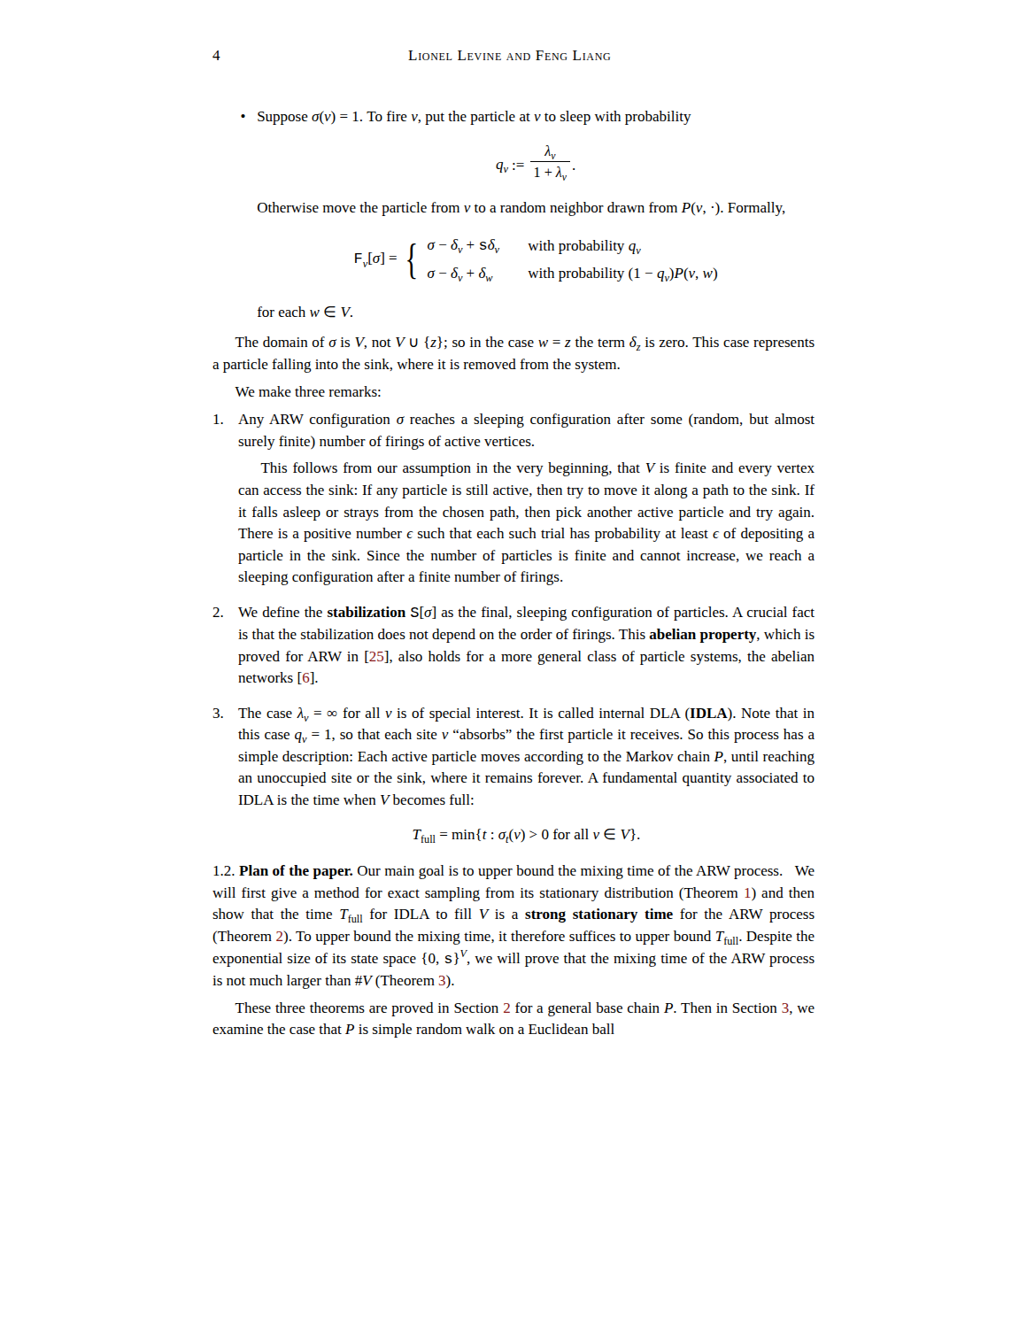4 Lionel Levine and Feng Liang
Suppose σ(v) = 1. To fire v, put the particle at v to sleep with probability qv := λv 1 + λv.
Otherwise move the particle from v to a random neighbor drawn from P(v, ·). Formally,
Fv[σ] = {
| σ − δ v + s δ v | with probability q v |
| σ − δ v + δ w | with probability (1 − q v ) P ( v , w ) |
for each w ∈ V.
The domain of σ is V, not V ∪ {z}; so in the case w = z the term δz is zero. This case represents a particle falling into the sink, where it is removed from the system.
We make three remarks:
Any ARW configuration σ reaches a sleeping configuration after some (random, but almost surely finite) number of firings of active vertices.
This follows from our assumption in the very beginning, that V is finite and every vertex can access the sink: If any particle is still active, then try to move it along a path to the sink. If it falls asleep or strays from the chosen path, then pick another active particle and try again. There is a positive number ϵ such that each such trial has probability at least ϵ of depositing a particle in the sink. Since the number of particles is finite and cannot increase, we reach a sleeping configuration after a finite number of firings.
We define the stabilization S[σ] as the final, sleeping configuration of particles. A crucial fact is that the stabilization does not depend on the order of firings. This abelian property, which is proved for ARW in [25], also holds for a more general class of particle systems, the abelian networks [6].
The case λv = ∞ for all v is of special interest. It is called internal DLA (IDLA). Note that in this case qv = 1, so that each site v “absorbs” the first particle it receives. So this process has a simple description: Each active particle moves according to the Markov chain P, until reaching an unoccupied site or the sink, where it remains forever. A fundamental quantity associated to IDLA is the time when V becomes full:
Tfull = min{t : σt(v) > 0 for all v ∈ V}.
1.2. Plan of the paper. Our main goal is to upper bound the mixing time of the ARW process. We will first give a method for exact sampling from its stationary distribution (Theorem 1) and then show that the time Tfull for IDLA to fill V is a strong stationary time for the ARW process (Theorem 2). To upper bound the mixing time, it therefore suffices to upper bound Tfull. Despite the exponential size of its state space {0, s}V, we will prove that the mixing time of the ARW process is not much larger than #V (Theorem 3).
These three theorems are proved in Section 2 for a general base chain P. Then in Section 3, we examine the case that P is simple random walk on a Euclidean ball